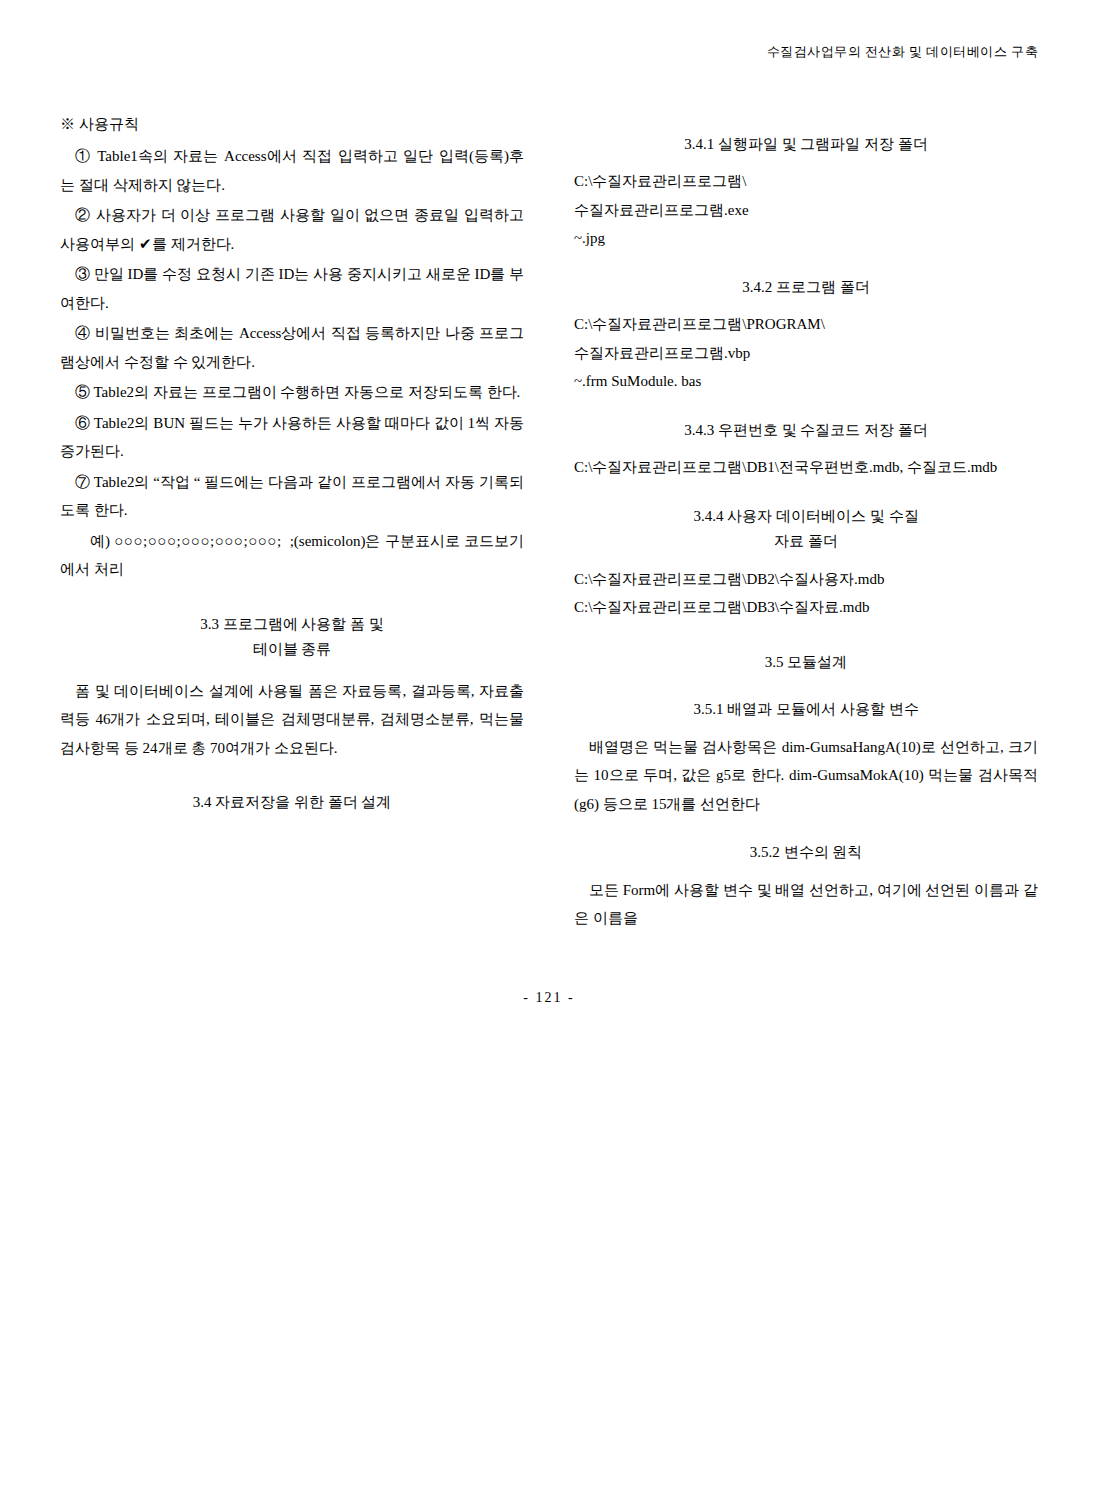수질검사업무의 전산화 및 데이터베이스 구축
※ 사용규칙
① Table1속의 자료는 Access에서 직접 입력하고 일단 입력(등록)후는 절대 삭제하지 않는다.
② 사용자가 더 이상 프로그램 사용할 일이 없으면 종료일 입력하고 사용여부의 ✔를 제거한다.
③ 만일 ID를 수정 요청시 기존 ID는 사용 중지시키고 새로운 ID를 부여한다.
④ 비밀번호는 최초에는 Access상에서 직접 등록하지만 나중 프로그램상에서 수정할 수 있게한다.
⑤ Table2의 자료는 프로그램이 수행하면 자동으로 저장되도록 한다.
⑥ Table2의 BUN 필드는 누가 사용하든 사용할 때마다 값이 1씩 자동 증가된다.
⑦ Table2의 “작업 “ 필드에는 다음과 같이 프로그램에서 자동 기록되도록 한다.
예) ○○○;○○○;○○○;○○○;○○○; ;(semicolon)은 구분표시로 코드보기에서 처리
3.3 프로그램에 사용할 폼 및
테이블 종류
폼 및 데이터베이스 설계에 사용될 폼은 자료등록, 결과등록, 자료출력등 46개가 소요되며, 테이블은 검체명대분류, 검체명소분류, 먹는물검사항목 등 24개로 총 70여개가 소요된다.
3.4 자료저장을 위한 폴더 설계
3.4.1 실행파일 및 그램파일 저장 폴더
C:\수질자료관리프로그램\
수질자료관리프로그램.exe
~.jpg
3.4.2 프로그램 폴더
C:\수질자료관리프로그램\PROGRAM\
수질자료관리프로그램.vbp
~.frm SuModule. bas
3.4.3 우편번호 및 수질코드 저장 폴더
C:\수질자료관리프로그램\DB1\전국우편번호.mdb, 수질코드.mdb
3.4.4 사용자 데이터베이스 및 수질
자료 폴더
C:\수질자료관리프로그램\DB2\수질사용자.mdb
C:\수질자료관리프로그램\DB3\수질자료.mdb
3.5 모듈설계
3.5.1 배열과 모듈에서 사용할 변수
배열명은 먹는물 검사항목은 dim-GumsaHangA(10)로 선언하고, 크기는 10으로 두며, 값은 g5로 한다. dim-GumsaMokA(10) 먹는물 검사목적(g6) 등으로 15개를 선언한다
3.5.2 변수의 원칙
모든 Form에 사용할 변수 및 배열 선언하고, 여기에 선언된 이름과 같은 이름을
- 121 -